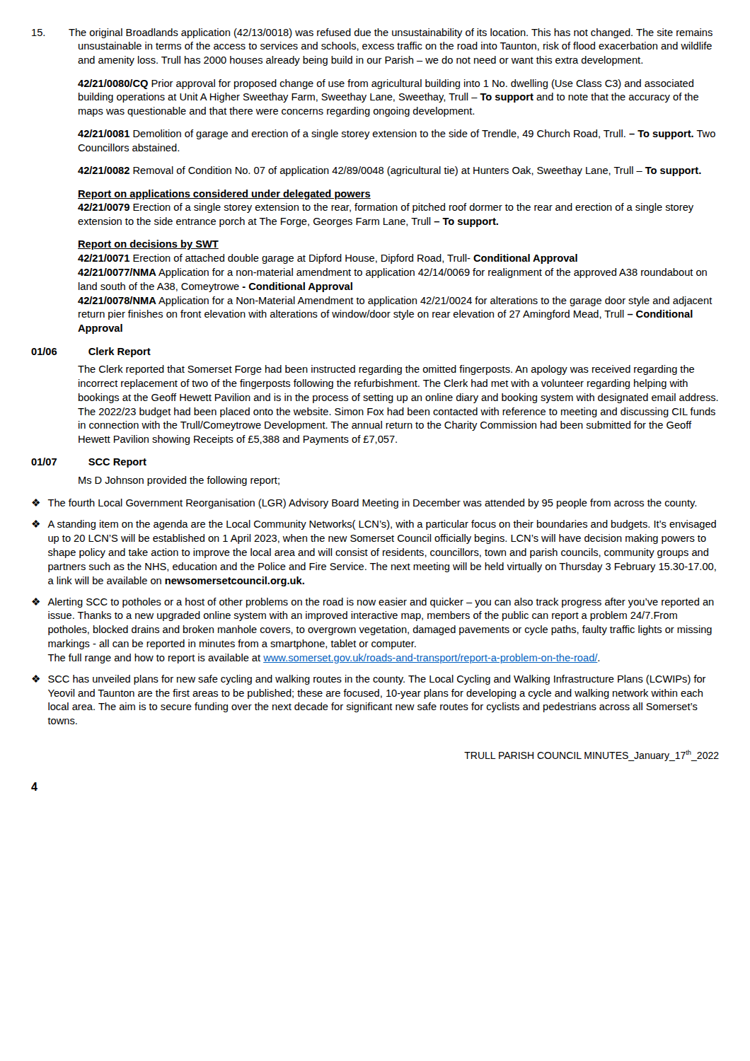15. The original Broadlands application (42/13/0018) was refused due the unsustainability of its location. This has not changed. The site remains unsustainable in terms of the access to services and schools, excess traffic on the road into Taunton, risk of flood exacerbation and wildlife and amenity loss. Trull has 2000 houses already being build in our Parish – we do not need or want this extra development.
42/21/0080/CQ Prior approval for proposed change of use from agricultural building into 1 No. dwelling (Use Class C3) and associated building operations at Unit A Higher Sweethay Farm, Sweethay Lane, Sweethay, Trull – To support and to note that the accuracy of the maps was questionable and that there were concerns regarding ongoing development.
42/21/0081 Demolition of garage and erection of a single storey extension to the side of Trendle, 49 Church Road, Trull. – To support. Two Councillors abstained.
42/21/0082 Removal of Condition No. 07 of application 42/89/0048 (agricultural tie) at Hunters Oak, Sweethay Lane, Trull – To support.
Report on applications considered under delegated powers
42/21/0079 Erection of a single storey extension to the rear, formation of pitched roof dormer to the rear and erection of a single storey extension to the side entrance porch at The Forge, Georges Farm Lane, Trull – To support.
Report on decisions by SWT
42/21/0071 Erection of attached double garage at Dipford House, Dipford Road, Trull- Conditional Approval
42/21/0077/NMA Application for a non-material amendment to application 42/14/0069 for realignment of the approved A38 roundabout on land south of the A38, Comeytrowe - Conditional Approval
42/21/0078/NMA Application for a Non-Material Amendment to application 42/21/0024 for alterations to the garage door style and adjacent return pier finishes on front elevation with alterations of window/door style on rear elevation of 27 Amingford Mead, Trull – Conditional Approval
01/06
Clerk Report
The Clerk reported that Somerset Forge had been instructed regarding the omitted fingerposts. An apology was received regarding the incorrect replacement of two of the fingerposts following the refurbishment. The Clerk had met with a volunteer regarding helping with bookings at the Geoff Hewett Pavilion and is in the process of setting up an online diary and booking system with designated email address. The 2022/23 budget had been placed onto the website. Simon Fox had been contacted with reference to meeting and discussing CIL funds in connection with the Trull/Comeytrowe Development. The annual return to the Charity Commission had been submitted for the Geoff Hewett Pavilion showing Receipts of £5,388 and Payments of £7,057.
01/07
SCC Report
Ms D Johnson provided the following report;
The fourth Local Government Reorganisation (LGR) Advisory Board Meeting in December was attended by 95 people from across the county.
A standing item on the agenda are the Local Community Networks( LCN’s), with a particular focus on their boundaries and budgets. It’s envisaged up to 20 LCN’S will be established on 1 April 2023, when the new Somerset Council officially begins. LCN’s will have decision making powers to shape policy and take action to improve the local area and will consist of residents, councillors, town and parish councils, community groups and partners such as the NHS, education and the Police and Fire Service. The next meeting will be held virtually on Thursday 3 February 15.30-17.00, a link will be available on newsomersetcouncil.org.uk.
Alerting SCC to potholes or a host of other problems on the road is now easier and quicker – you can also track progress after you’ve reported an issue. Thanks to a new upgraded online system with an improved interactive map, members of the public can report a problem 24/7.From potholes, blocked drains and broken manhole covers, to overgrown vegetation, damaged pavements or cycle paths, faulty traffic lights or missing markings - all can be reported in minutes from a smartphone, tablet or computer.
The full range and how to report is available at www.somerset.gov.uk/roads-and-transport/report-a-problem-on-the-road/.
SCC has unveiled plans for new safe cycling and walking routes in the county. The Local Cycling and Walking Infrastructure Plans (LCWIPs) for Yeovil and Taunton are the first areas to be published; these are focused, 10-year plans for developing a cycle and walking network within each local area. The aim is to secure funding over the next decade for significant new safe routes for cyclists and pedestrians across all Somerset’s towns.
TRULL PARISH COUNCIL MINUTES_January_17th_2022
4